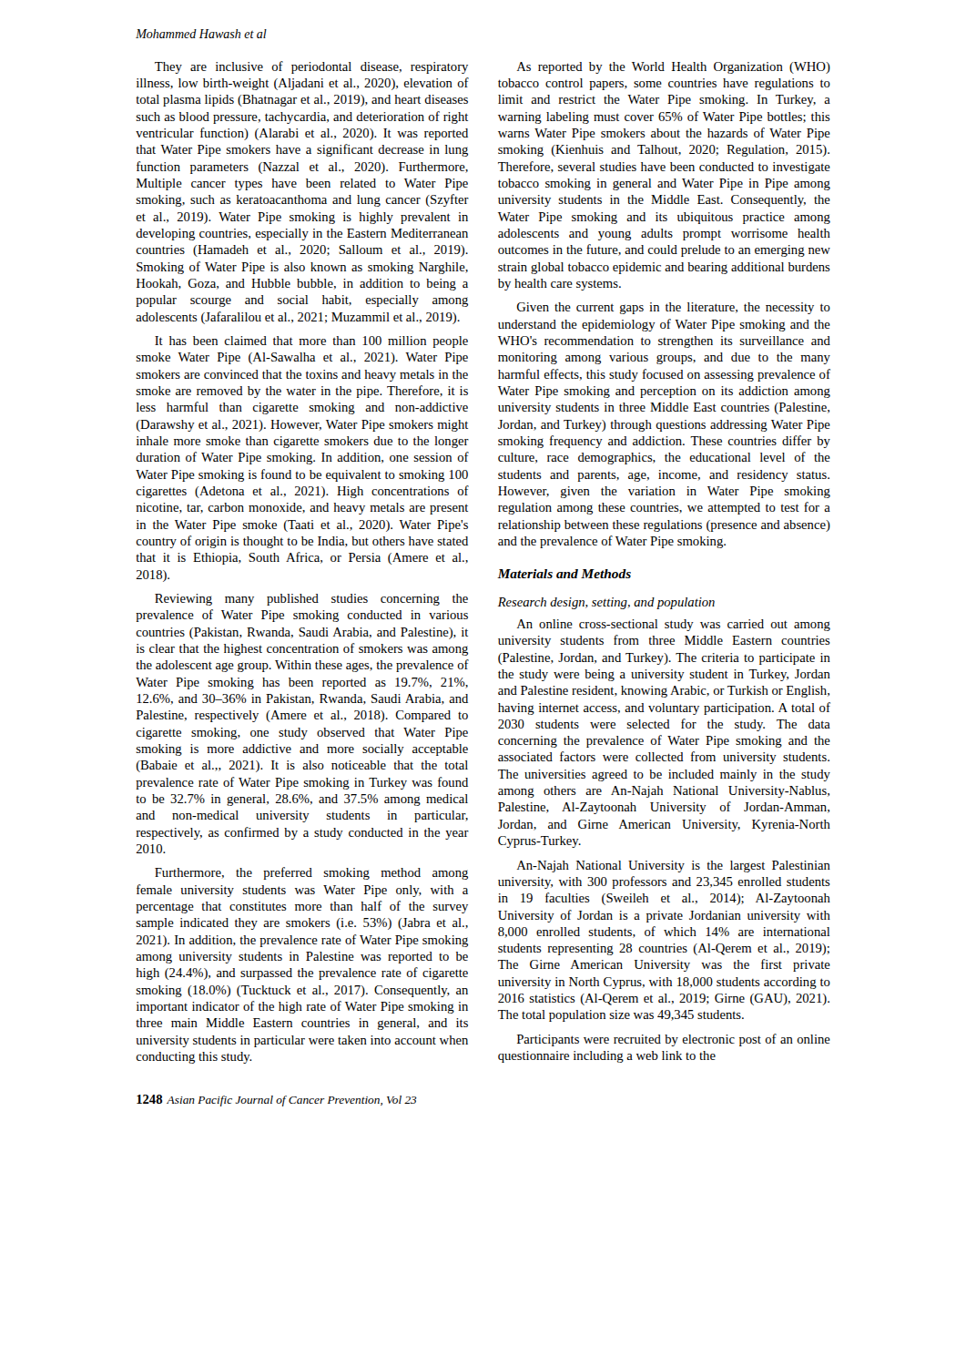Mohammed Hawash et al
They are inclusive of periodontal disease, respiratory illness, low birth-weight (Aljadani et al., 2020), elevation of total plasma lipids (Bhatnagar et al., 2019), and heart diseases such as blood pressure, tachycardia, and deterioration of right ventricular function) (Alarabi et al., 2020). It was reported that Water Pipe smokers have a significant decrease in lung function parameters (Nazzal et al., 2020). Furthermore, Multiple cancer types have been related to Water Pipe smoking, such as keratoacanthoma and lung cancer (Szyfter et al., 2019). Water Pipe smoking is highly prevalent in developing countries, especially in the Eastern Mediterranean countries (Hamadeh et al., 2020; Salloum et al., 2019). Smoking of Water Pipe is also known as smoking Narghile, Hookah, Goza, and Hubble bubble, in addition to being a popular scourge and social habit, especially among adolescents (Jafaralilou et al., 2021; Muzammil et al., 2019).
It has been claimed that more than 100 million people smoke Water Pipe (Al-Sawalha et al., 2021). Water Pipe smokers are convinced that the toxins and heavy metals in the smoke are removed by the water in the pipe. Therefore, it is less harmful than cigarette smoking and non-addictive (Darawshy et al., 2021). However, Water Pipe smokers might inhale more smoke than cigarette smokers due to the longer duration of Water Pipe smoking. In addition, one session of Water Pipe smoking is found to be equivalent to smoking 100 cigarettes (Adetona et al., 2021). High concentrations of nicotine, tar, carbon monoxide, and heavy metals are present in the Water Pipe smoke (Taati et al., 2020). Water Pipe's country of origin is thought to be India, but others have stated that it is Ethiopia, South Africa, or Persia (Amere et al., 2018).
Reviewing many published studies concerning the prevalence of Water Pipe smoking conducted in various countries (Pakistan, Rwanda, Saudi Arabia, and Palestine), it is clear that the highest concentration of smokers was among the adolescent age group. Within these ages, the prevalence of Water Pipe smoking has been reported as 19.7%, 21%, 12.6%, and 30–36% in Pakistan, Rwanda, Saudi Arabia, and Palestine, respectively (Amere et al., 2018). Compared to cigarette smoking, one study observed that Water Pipe smoking is more addictive and more socially acceptable (Babaie et al.,, 2021). It is also noticeable that the total prevalence rate of Water Pipe smoking in Turkey was found to be 32.7% in general, 28.6%, and 37.5% among medical and non-medical university students in particular, respectively, as confirmed by a study conducted in the year 2010.
Furthermore, the preferred smoking method among female university students was Water Pipe only, with a percentage that constitutes more than half of the survey sample indicated they are smokers (i.e. 53%) (Jabra et al., 2021). In addition, the prevalence rate of Water Pipe smoking among university students in Palestine was reported to be high (24.4%), and surpassed the prevalence rate of cigarette smoking (18.0%) (Tucktuck et al., 2017). Consequently, an important indicator of the high rate of Water Pipe smoking in three main Middle Eastern countries in general, and its university students in particular were taken into account when conducting this study.
As reported by the World Health Organization (WHO) tobacco control papers, some countries have regulations to limit and restrict the Water Pipe smoking. In Turkey, a warning labeling must cover 65% of Water Pipe bottles; this warns Water Pipe smokers about the hazards of Water Pipe smoking (Kienhuis and Talhout, 2020; Regulation, 2015). Therefore, several studies have been conducted to investigate tobacco smoking in general and Water Pipe in Pipe among university students in the Middle East. Consequently, the Water Pipe smoking and its ubiquitous practice among adolescents and young adults prompt worrisome health outcomes in the future, and could prelude to an emerging new strain global tobacco epidemic and bearing additional burdens by health care systems.
Given the current gaps in the literature, the necessity to understand the epidemiology of Water Pipe smoking and the WHO's recommendation to strengthen its surveillance and monitoring among various groups, and due to the many harmful effects, this study focused on assessing prevalence of Water Pipe smoking and perception on its addiction among university students in three Middle East countries (Palestine, Jordan, and Turkey) through questions addressing Water Pipe smoking frequency and addiction. These countries differ by culture, race demographics, the educational level of the students and parents, age, income, and residency status. However, given the variation in Water Pipe smoking regulation among these countries, we attempted to test for a relationship between these regulations (presence and absence) and the prevalence of Water Pipe smoking.
Materials and Methods
Research design, setting, and population
An online cross-sectional study was carried out among university students from three Middle Eastern countries (Palestine, Jordan, and Turkey). The criteria to participate in the study were being a university student in Turkey, Jordan and Palestine resident, knowing Arabic, or Turkish or English, having internet access, and voluntary participation. A total of 2030 students were selected for the study. The data concerning the prevalence of Water Pipe smoking and the associated factors were collected from university students. The universities agreed to be included mainly in the study among others are An-Najah National University-Nablus, Palestine, Al-Zaytoonah University of Jordan-Amman, Jordan, and Girne American University, Kyrenia-North Cyprus-Turkey.
An-Najah National University is the largest Palestinian university, with 300 professors and 23,345 enrolled students in 19 faculties (Sweileh et al., 2014); Al-Zaytoonah University of Jordan is a private Jordanian university with 8,000 enrolled students, of which 14% are international students representing 28 countries (Al-Qerem et al., 2019); The Girne American University was the first private university in North Cyprus, with 18,000 students according to 2016 statistics (Al-Qerem et al., 2019; Girne (GAU), 2021). The total population size was 49,345 students.
Participants were recruited by electronic post of an online questionnaire including a web link to the
1248 Asian Pacific Journal of Cancer Prevention, Vol 23